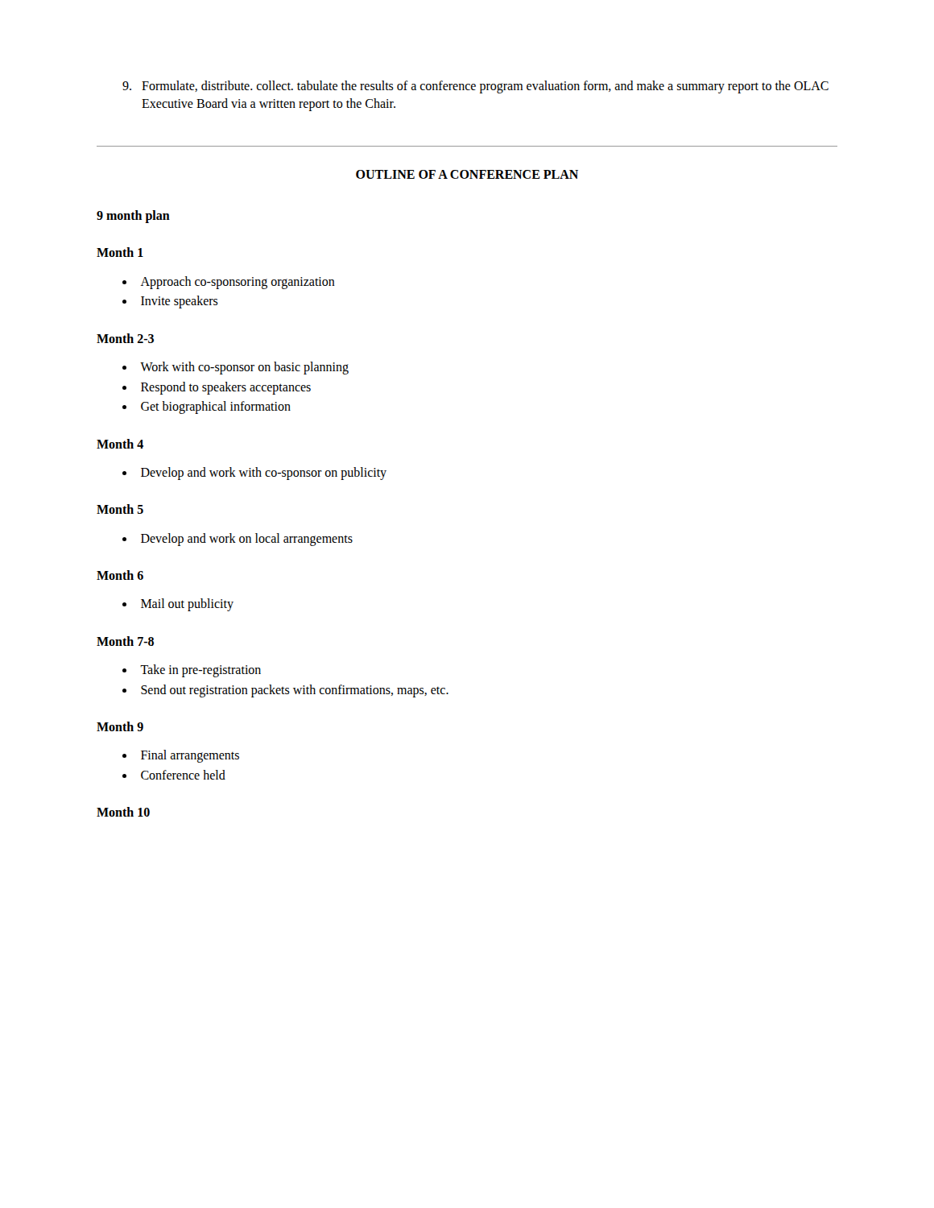Formulate, distribute. collect. tabulate the results of a conference program evaluation form, and make a summary report to the OLAC Executive Board via a written report to the Chair.
OUTLINE OF A CONFERENCE PLAN
9 month plan
Month 1
Approach co-sponsoring organization
Invite speakers
Month 2-3
Work with co-sponsor on basic planning
Respond to speakers acceptances
Get biographical information
Month 4
Develop and work with co-sponsor on publicity
Month 5
Develop and work on local arrangements
Month 6
Mail out publicity
Month 7-8
Take in pre-registration
Send out registration packets with confirmations, maps, etc.
Month 9
Final arrangements
Conference held
Month 10